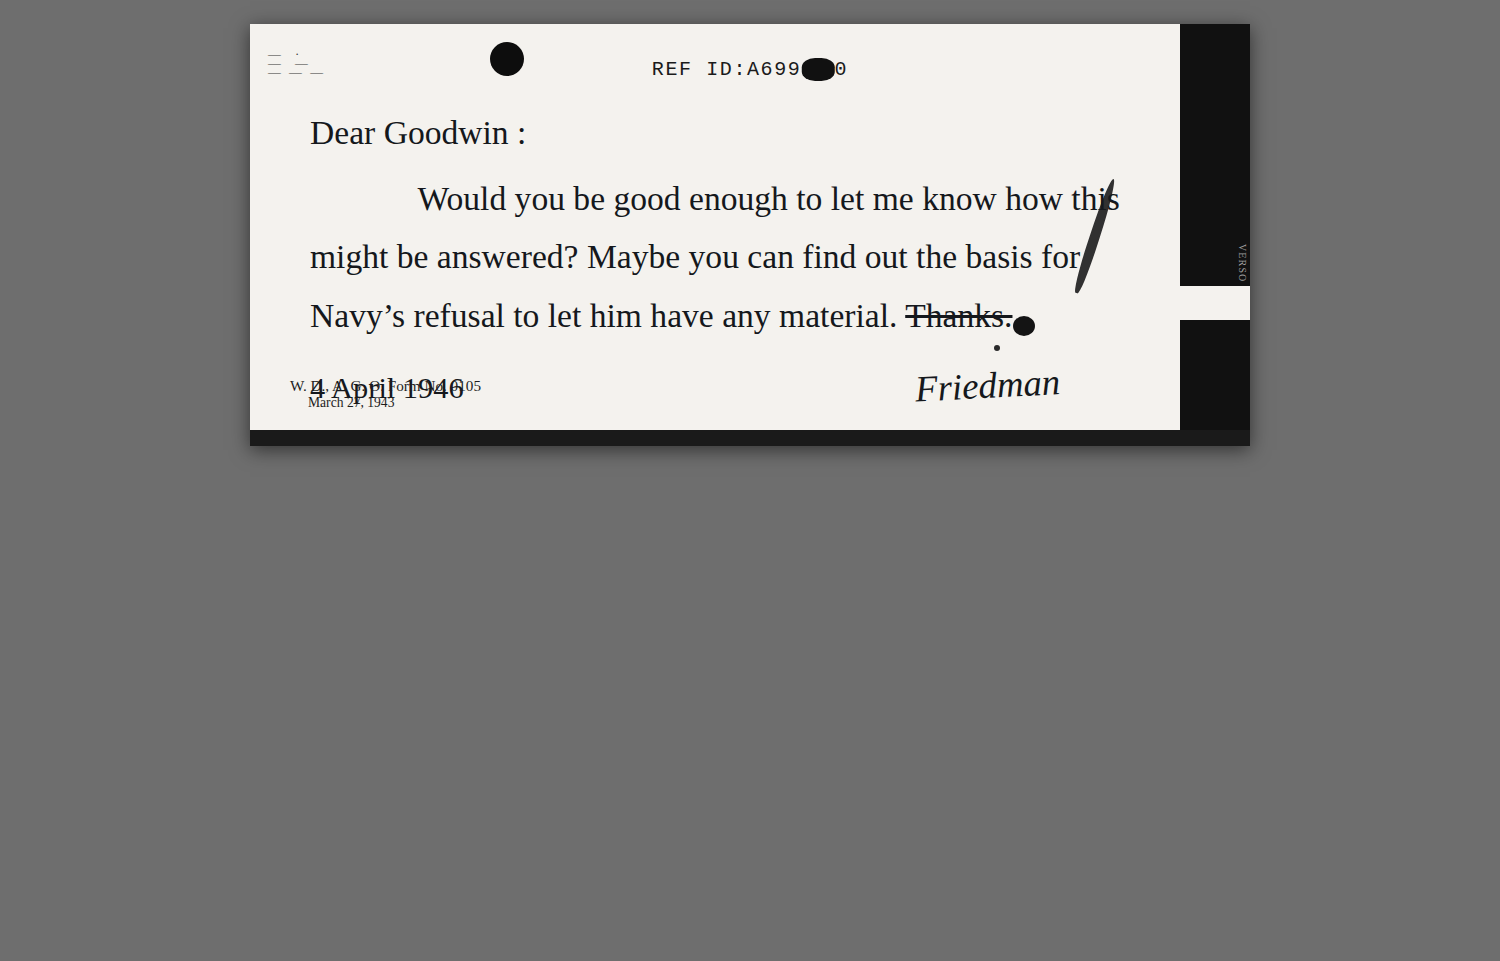— · — — — — —
REF ID:A699880
Dear Goodwin :
Would you be good enough to let me know how this might be answered? Maybe you can find out the basis for Navy’s refusal to let him have any material. Thanks.
4 April 1946
Friedman
VERSO
W. D., A. G. O. Form No. 0105 March 27, 1943